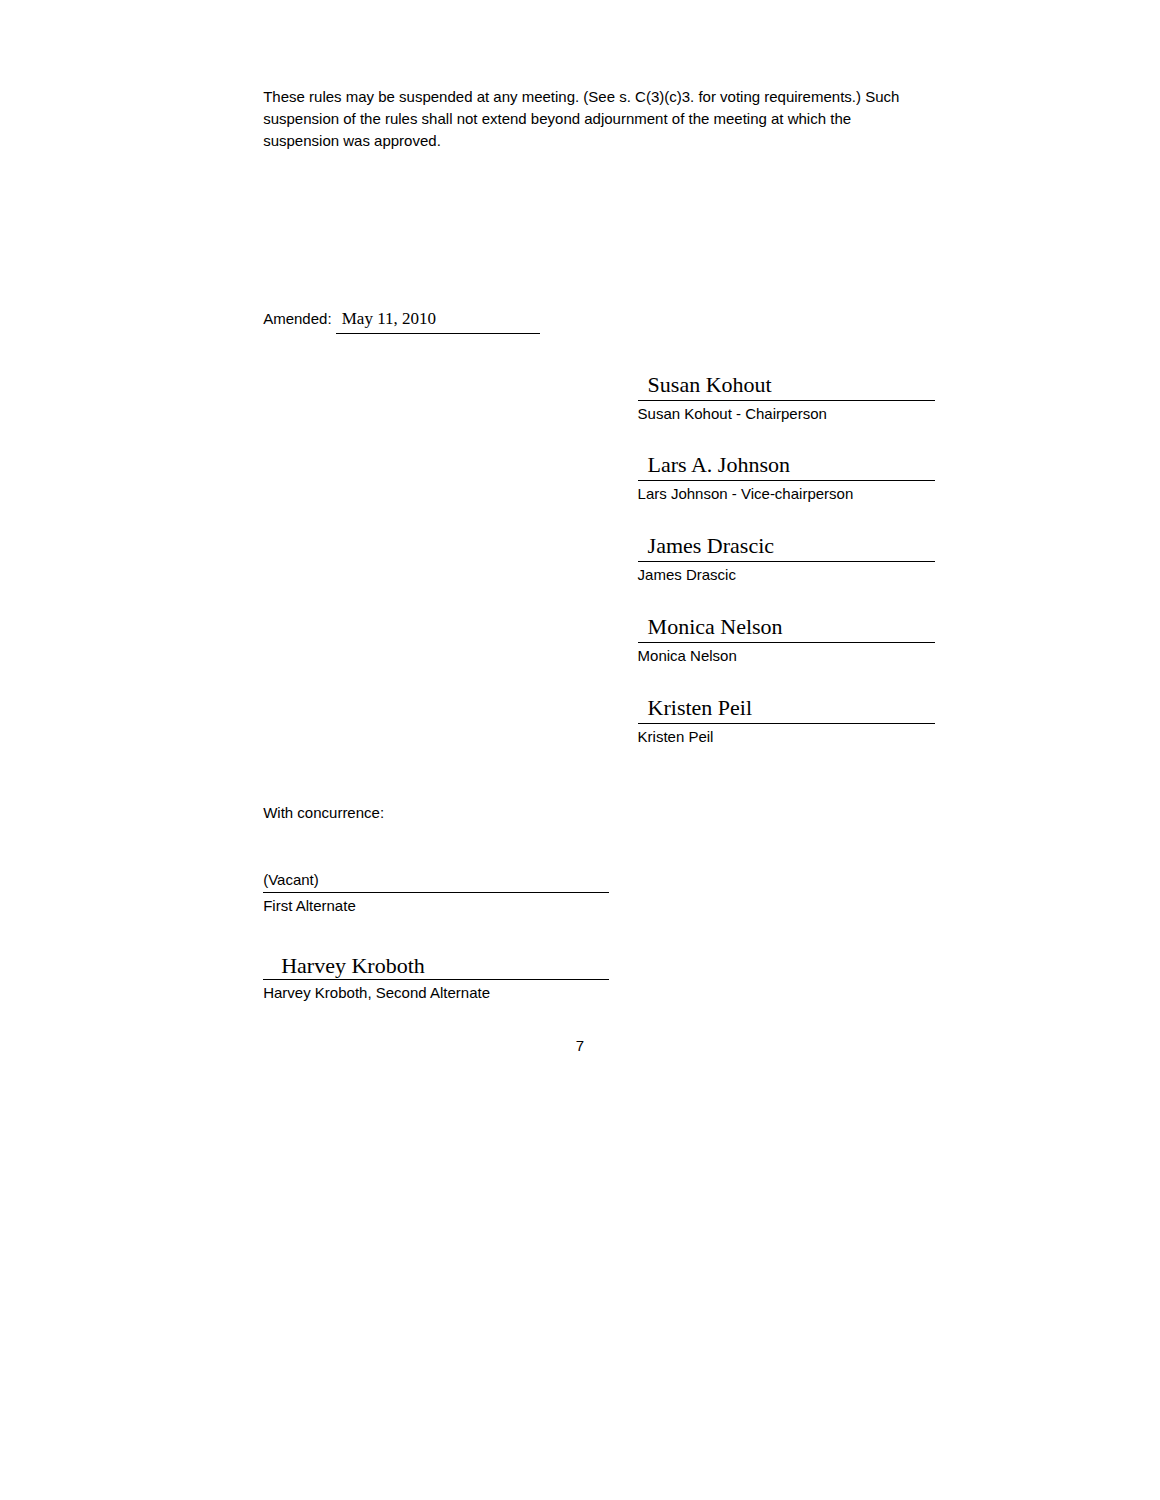These rules may be suspended at any meeting. (See s. C(3)(c)3. for voting requirements.) Such suspension of the rules shall not extend beyond adjournment of the meeting at which the suspension was approved.
Amended: May 11, 2010
Susan Kohout
Susan Kohout - Chairperson
Lars A. Johnson
Lars Johnson - Vice-chairperson
James Drascic
James Drascic
Monica Nelson
Monica Nelson
Kristen Peil
Kristen Peil
With concurrence:
(Vacant)
First Alternate
Harvey Kroboth
Harvey Kroboth, Second Alternate
7